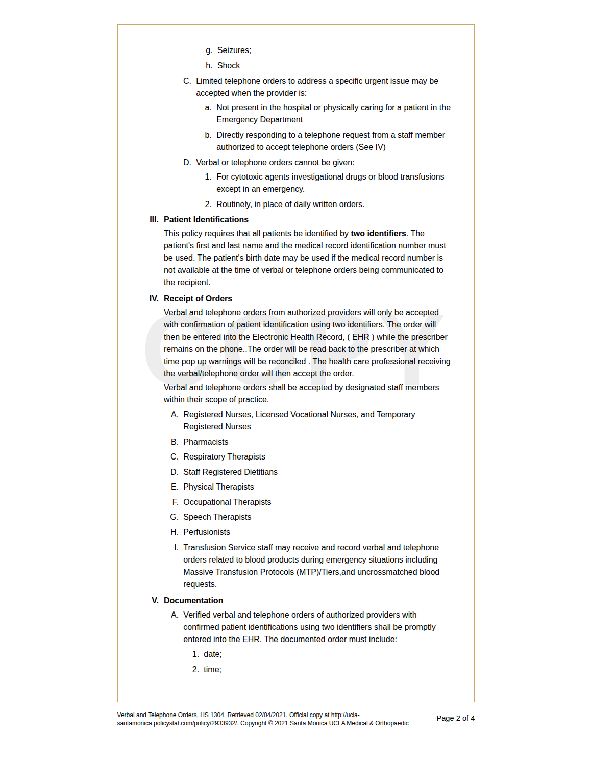COPY
Seizures;
Shock
Limited telephone orders to address a specific urgent issue may be accepted when the provider is:
Not present in the hospital or physically caring for a patient in the Emergency Department
Directly responding to a telephone request from a staff member authorized to accept telephone orders (See IV)
Verbal or telephone orders cannot be given:
For cytotoxic agents investigational drugs or blood transfusions except in an emergency.
Routinely, in place of daily written orders.
Patient Identifications
This policy requires that all patients be identified by two identifiers. The patient's first and last name and the medical record identification number must be used. The patient's birth date may be used if the medical record number is not available at the time of verbal or telephone orders being communicated to the recipient.
Receipt of Orders
Verbal and telephone orders from authorized providers will only be accepted with confirmation of patient identification using two identifiers. The order will then be entered into the Electronic Health Record, ( EHR ) while the prescriber remains on the phone..The order will be read back to the prescriber at which time pop up warnings will be reconciled . The health care professional receiving the verbal/telephone order will then accept the order.
Verbal and telephone orders shall be accepted by designated staff members within their scope of practice.
Registered Nurses, Licensed Vocational Nurses, and Temporary Registered Nurses
Pharmacists
Respiratory Therapists
Staff Registered Dietitians
Physical Therapists
Occupational Therapists
Speech Therapists
Perfusionists
Transfusion Service staff may receive and record verbal and telephone orders related to blood products during emergency situations including Massive Transfusion Protocols (MTP)/Tiers,and uncrossmatched blood requests.
Documentation
Verified verbal and telephone orders of authorized providers with confirmed patient identifications using two identifiers shall be promptly entered into the EHR. The documented order must include:
date;
time;
Verbal and Telephone Orders, HS 1304. Retrieved 02/04/2021. Official copy at http://ucla-santamonica.policystat.com/policy/2933932/. Copyright © 2021 Santa Monica UCLA Medical & Orthopaedic
Page 2 of 4